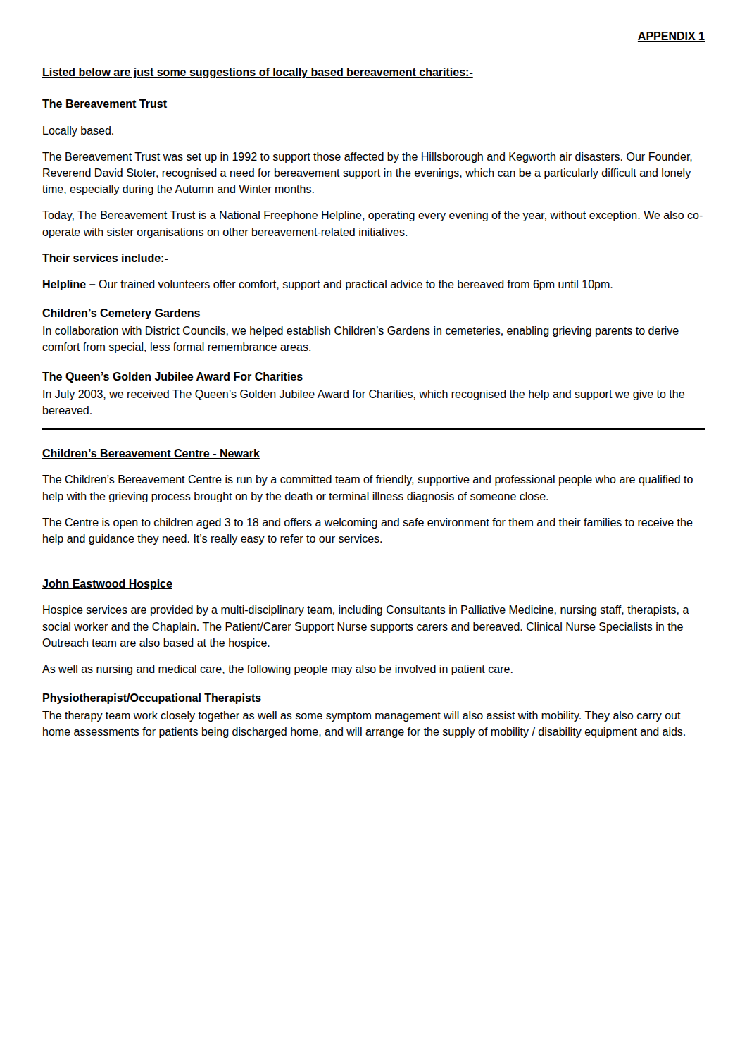APPENDIX 1
Listed below are just some suggestions of locally based bereavement charities:-
The Bereavement Trust
Locally based.
The Bereavement Trust was set up in 1992 to support those affected by the Hillsborough and Kegworth air disasters. Our Founder, Reverend David Stoter, recognised a need for bereavement support in the evenings, which can be a particularly difficult and lonely time, especially during the Autumn and Winter months.
Today, The Bereavement Trust is a National Freephone Helpline, operating every evening of the year, without exception. We also co-operate with sister organisations on other bereavement-related initiatives.
Their services include:-
Helpline – Our trained volunteers offer comfort, support and practical advice to the bereaved from 6pm until 10pm.
Children’s Cemetery Gardens
In collaboration with District Councils, we helped establish Children’s Gardens in cemeteries, enabling grieving parents to derive comfort from special, less formal remembrance areas.
The Queen’s Golden Jubilee Award For Charities
In July 2003, we received The Queen’s Golden Jubilee Award for Charities, which recognised the help and support we give to the bereaved.
Children’s Bereavement Centre - Newark
The Children’s Bereavement Centre is run by a committed team of friendly, supportive and professional people who are qualified to help with the grieving process brought on by the death or terminal illness diagnosis of someone close.
The Centre is open to children aged 3 to 18 and offers a welcoming and safe environment for them and their families to receive the help and guidance they need. It’s really easy to refer to our services.
John Eastwood Hospice
Hospice services are provided by a multi-disciplinary team, including Consultants in Palliative Medicine, nursing staff, therapists, a social worker and the Chaplain. The Patient/Carer Support Nurse supports carers and bereaved. Clinical Nurse Specialists in the Outreach team are also based at the hospice.
As well as nursing and medical care, the following people may also be involved in patient care.
Physiotherapist/Occupational Therapists
The therapy team work closely together as well as some symptom management will also assist with mobility. They also carry out home assessments for patients being discharged home, and will arrange for the supply of mobility / disability equipment and aids.